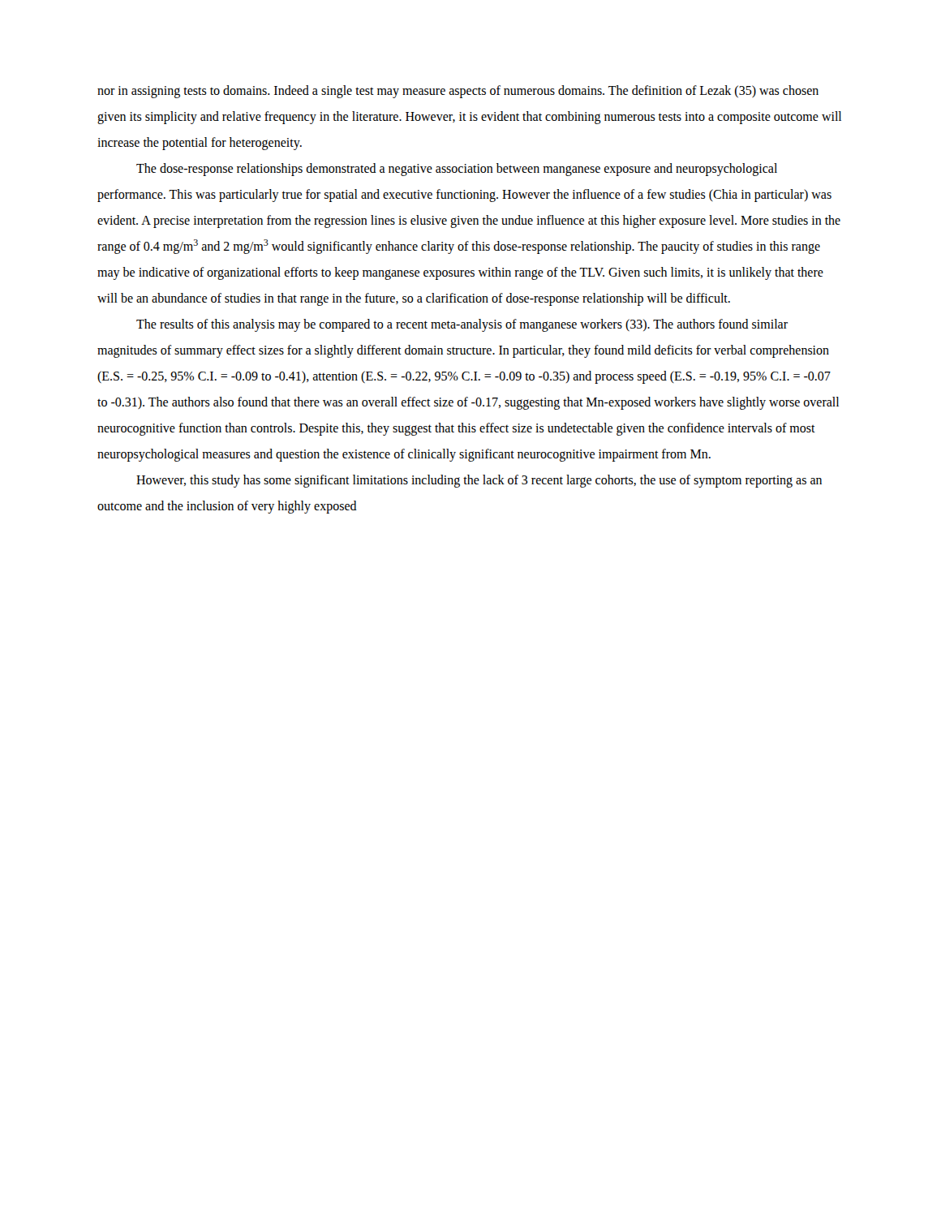nor in assigning tests to domains. Indeed a single test may measure aspects of numerous domains. The definition of Lezak (35) was chosen given its simplicity and relative frequency in the literature. However, it is evident that combining numerous tests into a composite outcome will increase the potential for heterogeneity.
The dose-response relationships demonstrated a negative association between manganese exposure and neuropsychological performance. This was particularly true for spatial and executive functioning. However the influence of a few studies (Chia in particular) was evident. A precise interpretation from the regression lines is elusive given the undue influence at this higher exposure level. More studies in the range of 0.4 mg/m3 and 2 mg/m3 would significantly enhance clarity of this dose-response relationship. The paucity of studies in this range may be indicative of organizational efforts to keep manganese exposures within range of the TLV. Given such limits, it is unlikely that there will be an abundance of studies in that range in the future, so a clarification of dose-response relationship will be difficult.
The results of this analysis may be compared to a recent meta-analysis of manganese workers (33). The authors found similar magnitudes of summary effect sizes for a slightly different domain structure. In particular, they found mild deficits for verbal comprehension (E.S. = -0.25, 95% C.I. = -0.09 to -0.41), attention (E.S. = -0.22, 95% C.I. = -0.09 to -0.35) and process speed (E.S. = -0.19, 95% C.I. = -0.07 to -0.31). The authors also found that there was an overall effect size of -0.17, suggesting that Mn-exposed workers have slightly worse overall neurocognitive function than controls. Despite this, they suggest that this effect size is undetectable given the confidence intervals of most neuropsychological measures and question the existence of clinically significant neurocognitive impairment from Mn.
However, this study has some significant limitations including the lack of 3 recent large cohorts, the use of symptom reporting as an outcome and the inclusion of very highly exposed